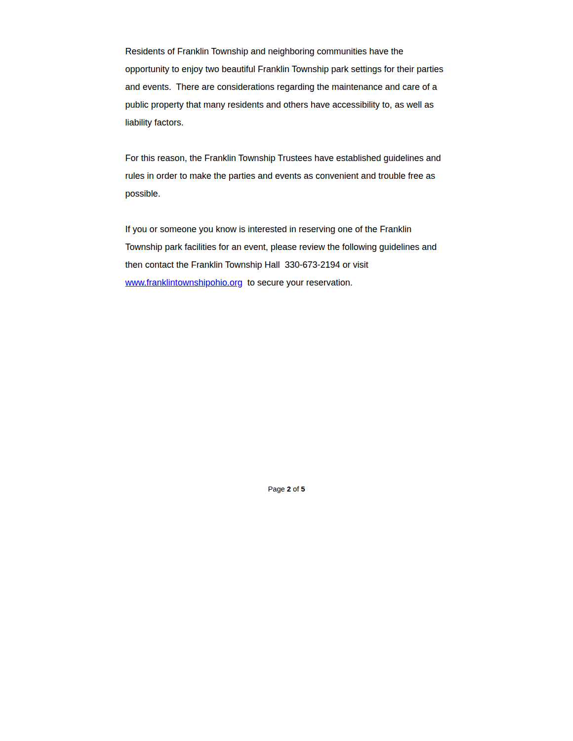Residents of Franklin Township and neighboring communities have the opportunity to enjoy two beautiful Franklin Township park settings for their parties and events. There are considerations regarding the maintenance and care of a public property that many residents and others have accessibility to, as well as liability factors.
For this reason, the Franklin Township Trustees have established guidelines and rules in order to make the parties and events as convenient and trouble free as possible.
If you or someone you know is interested in reserving one of the Franklin Township park facilities for an event, please review the following guidelines and then contact the Franklin Township Hall 330-673-2194 or visit www.franklintownshipohio.org to secure your reservation.
Page 2 of 5